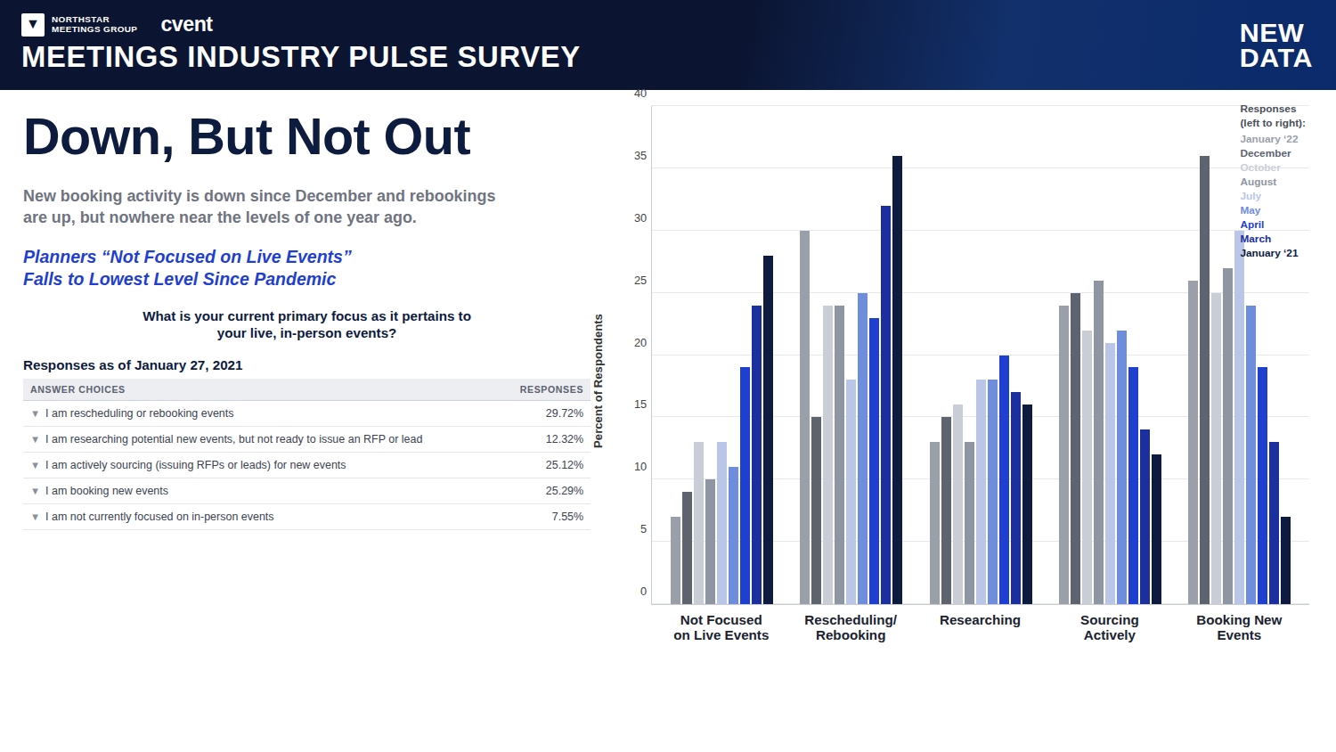▼ Northstar
meetings group
cvent
Meetings Industry Pulse Survey
New Data
Down, But Not Out
New booking activity is down since December and rebookings are up, but nowhere near the levels of one year ago.
Planners “Not Focused on Live Events”
Falls to Lowest Level Since Pandemic
What is your current primary focus as it pertains to
your live, in-person events?
Responses as of January 27, 2021
| Answer Choices | Responses |
| --- | --- |
| ▼ I am rescheduling or rebooking events | 29.72% |
| ▼ I am researching potential new events, but not ready to issue an RFP or lead | 12.32% |
| ▼ I am actively sourcing (issuing RFPs or leads) for new events | 25.12% |
| ▼ I am booking new events | 25.29% |
| ▼ I am not currently focused on in-person events | 7.55% |
Responses
(left to right):
January ‘22
December
October
August
July
May
April
March
January ‘21
Percent of Respondents
0
5
10
15
20
25
30
35
40
Not Focused
on Live Events
Rescheduling/
Rebooking
Researching
Sourcing
Actively
Booking New
Events